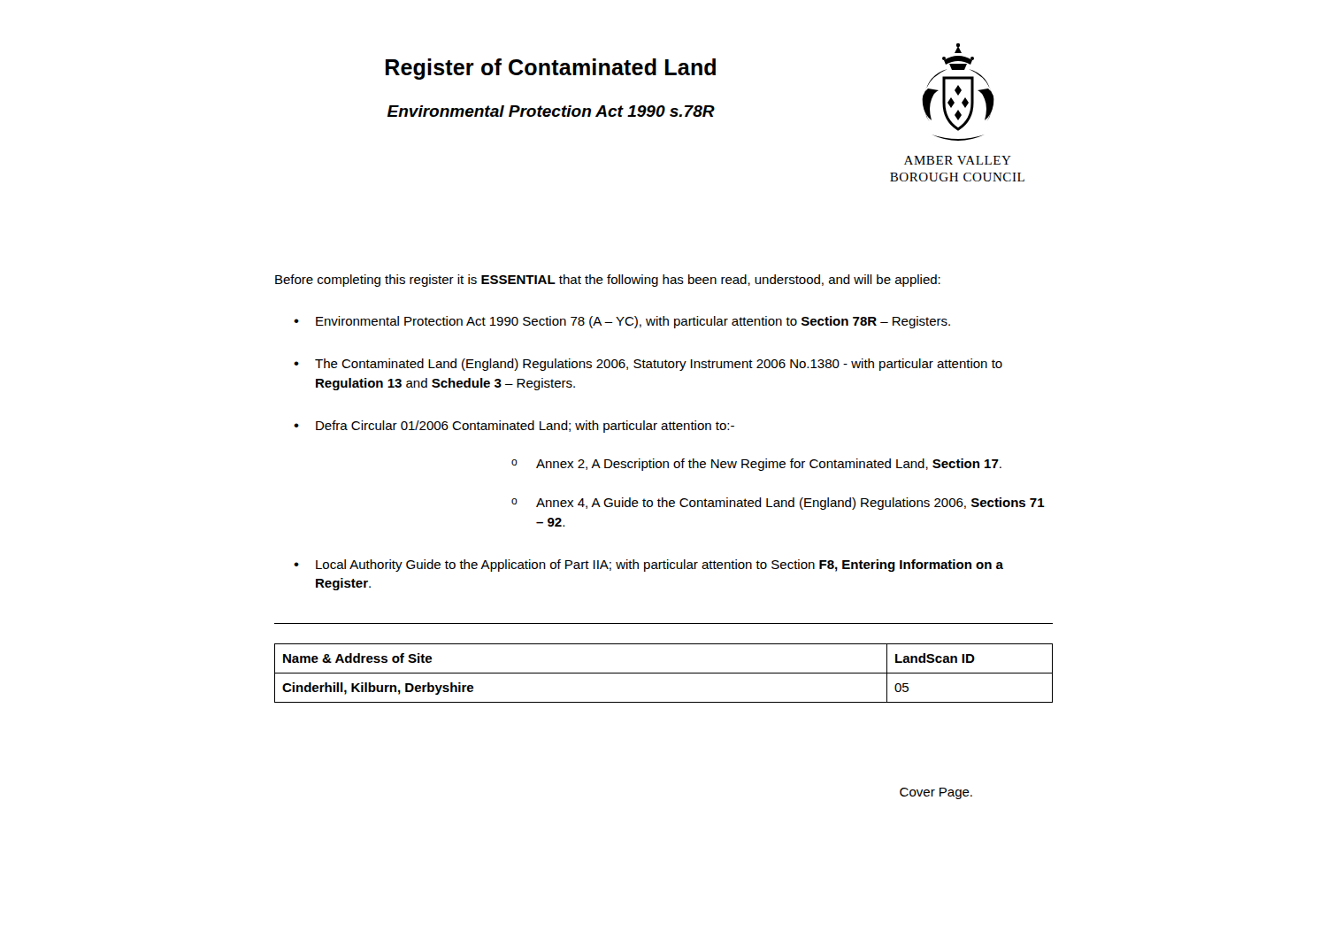Register of Contaminated Land
Environmental Protection Act 1990 s.78R
AMBER VALLEY
BOROUGH COUNCIL
Before completing this register it is ESSENTIAL that the following has been read, understood, and will be applied:
Environmental Protection Act 1990 Section 78 (A – YC), with particular attention to Section 78R – Registers.
The Contaminated Land (England) Regulations 2006, Statutory Instrument 2006 No.1380 - with particular attention to Regulation 13 and Schedule 3 – Registers.
Defra Circular 01/2006 Contaminated Land; with particular attention to:-
Annex 2, A Description of the New Regime for Contaminated Land, Section 17.
Annex 4, A Guide to the Contaminated Land (England) Regulations 2006, Sections 71 – 92.
Local Authority Guide to the Application of Part IIA; with particular attention to Section F8, Entering Information on a Register.
| Name & Address of Site | LandScan ID |
| --- | --- |
| Cinderhill, Kilburn, Derbyshire | 05 |
Cover Page.